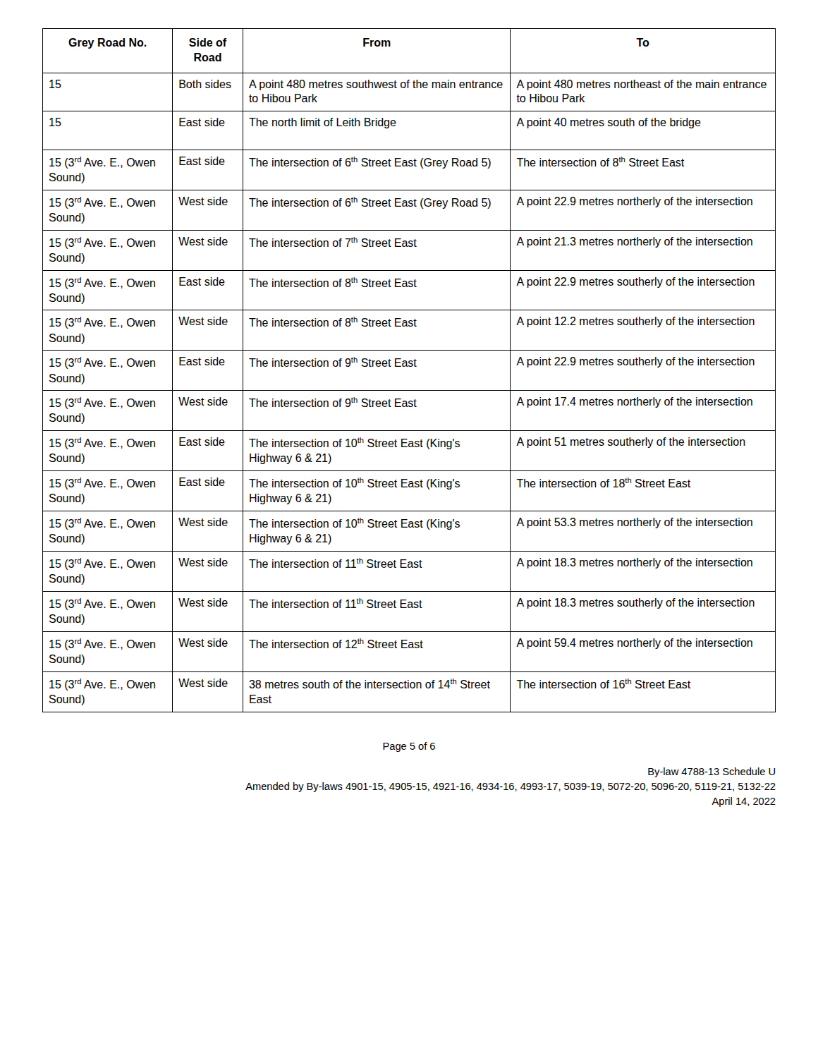| Grey Road No. | Side of Road | From | To |
| --- | --- | --- | --- |
| 15 | Both sides | A point 480 metres southwest of the main entrance to Hibou Park | A point 480 metres northeast of the main entrance to Hibou Park |
| 15 | East side | The north limit of Leith Bridge | A point 40 metres south of the bridge |
| 15 (3 rd Ave. E., Owen Sound) | East side | The intersection of 6 th Street East (Grey Road 5) | The intersection of 8 th Street East |
| 15 (3 rd Ave. E., Owen Sound) | West side | The intersection of 6 th Street East (Grey Road 5) | A point 22.9 metres northerly of the intersection |
| 15 (3 rd Ave. E., Owen Sound) | West side | The intersection of 7 th Street East | A point 21.3 metres northerly of the intersection |
| 15 (3 rd Ave. E., Owen Sound) | East side | The intersection of 8 th Street East | A point 22.9 metres southerly of the intersection |
| 15 (3 rd Ave. E., Owen Sound) | West side | The intersection of 8 th Street East | A point 12.2 metres southerly of the intersection |
| 15 (3 rd Ave. E., Owen Sound) | East side | The intersection of 9 th Street East | A point 22.9 metres southerly of the intersection |
| 15 (3 rd Ave. E., Owen Sound) | West side | The intersection of 9 th Street East | A point 17.4 metres northerly of the intersection |
| 15 (3 rd Ave. E., Owen Sound) | East side | The intersection of 10 th Street East (King's Highway 6 & 21) | A point 51 metres southerly of the intersection |
| 15 (3 rd Ave. E., Owen Sound) | East side | The intersection of 10 th Street East (King's Highway 6 & 21) | The intersection of 18 th Street East |
| 15 (3 rd Ave. E., Owen Sound) | West side | The intersection of 10 th Street East (King's Highway 6 & 21) | A point 53.3 metres northerly of the intersection |
| 15 (3 rd Ave. E., Owen Sound) | West side | The intersection of 11 th Street East | A point 18.3 metres northerly of the intersection |
| 15 (3 rd Ave. E., Owen Sound) | West side | The intersection of 11 th Street East | A point 18.3 metres southerly of the intersection |
| 15 (3 rd Ave. E., Owen Sound) | West side | The intersection of 12 th Street East | A point 59.4 metres northerly of the intersection |
| 15 (3 rd Ave. E., Owen Sound) | West side | 38 metres south of the intersection of 14 th Street East | The intersection of 16 th Street East |
Page 5 of 6
By-law 4788-13 Schedule U
Amended by By-laws 4901-15, 4905-15, 4921-16, 4934-16, 4993-17, 5039-19, 5072-20, 5096-20, 5119-21, 5132-22
April 14, 2022